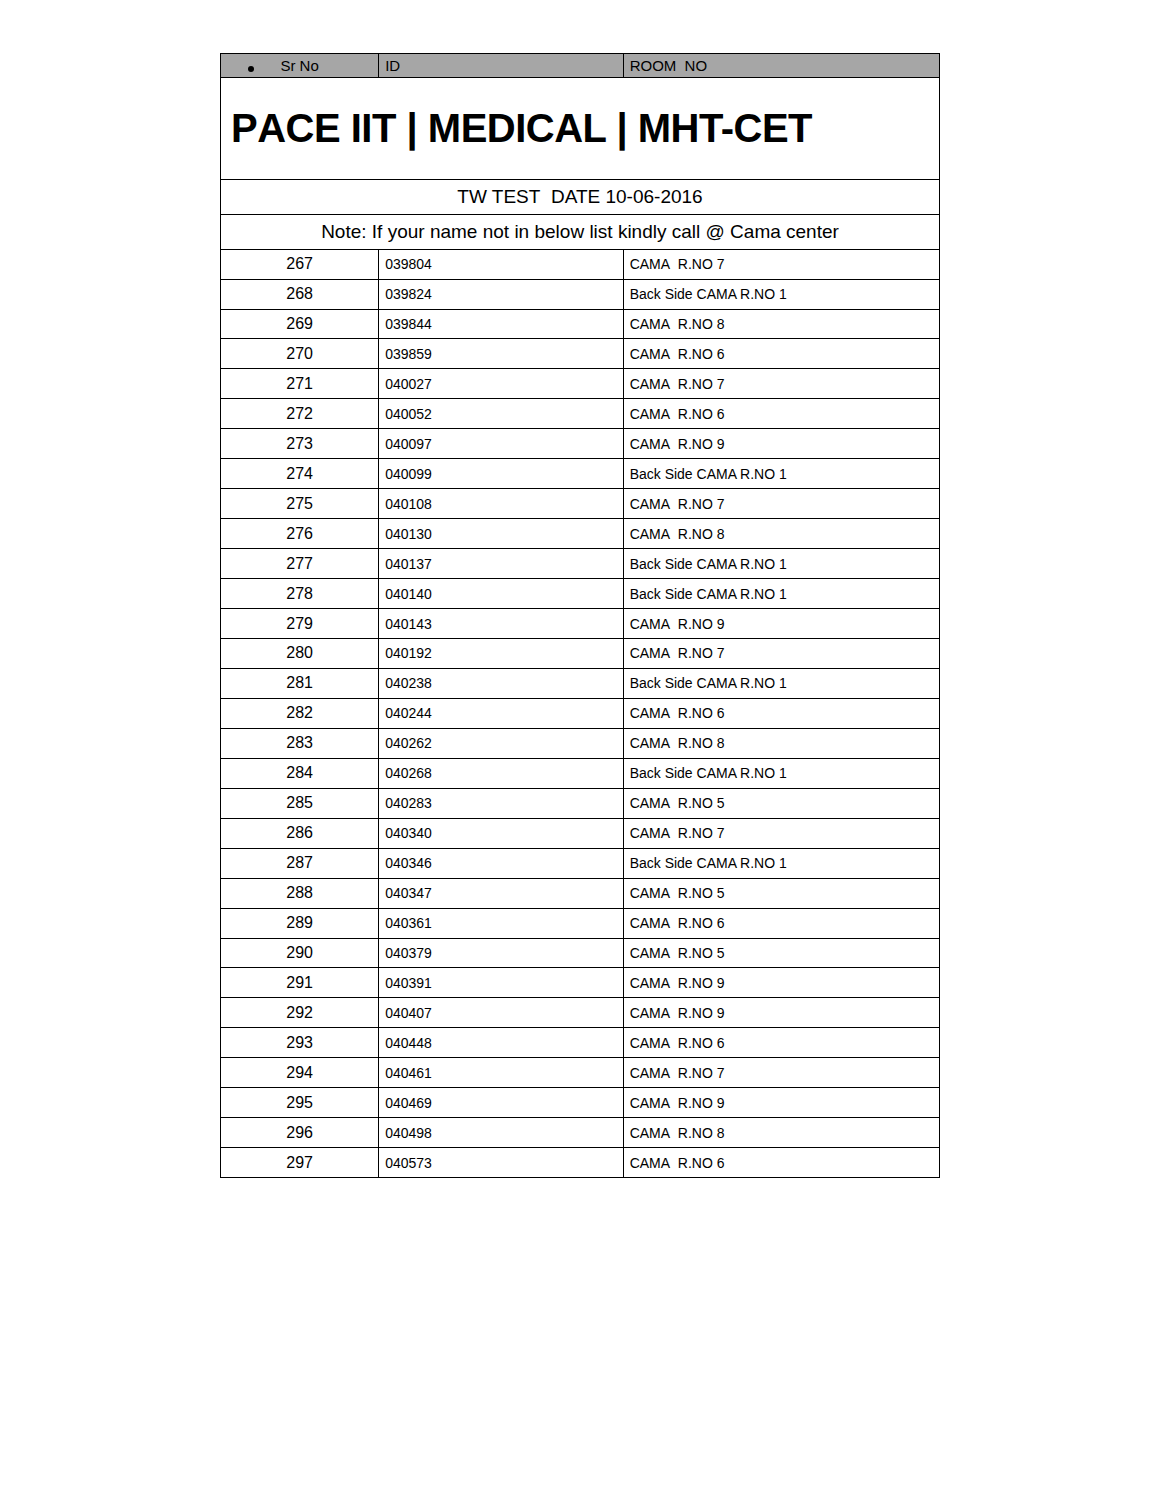| P ACE IIT / MEDICAL / MHT-CET |
| TW TEST DATE 10-06-2016 |
| Note: If your name not in below list kindly call @ Cama center |
| Sr No | ID | ROOM NO |
| 267 | 039804 | CAMA R.NO 7 |
| 268 | 039824 | Back Side CAMA R.NO 1 |
| 269 | 039844 | CAMA R.NO 8 |
| 270 | 039859 | CAMA R.NO 6 |
| 271 | 040027 | CAMA R.NO 7 |
| 272 | 040052 | CAMA R.NO 6 |
| 273 | 040097 | CAMA R.NO 9 |
| 274 | 040099 | Back Side CAMA R.NO 1 |
| 275 | 040108 | CAMA R.NO 7 |
| 276 | 040130 | CAMA R.NO 8 |
| 277 | 040137 | Back Side CAMA R.NO 1 |
| 278 | 040140 | Back Side CAMA R.NO 1 |
| 279 | 040143 | CAMA R.NO 9 |
| 280 | 040192 | CAMA R.NO 7 |
| 281 | 040238 | Back Side CAMA R.NO 1 |
| 282 | 040244 | CAMA R.NO 6 |
| 283 | 040262 | CAMA R.NO 8 |
| 284 | 040268 | Back Side CAMA R.NO 1 |
| 285 | 040283 | CAMA R.NO 5 |
| 286 | 040340 | CAMA R.NO 7 |
| 287 | 040346 | Back Side CAMA R.NO 1 |
| 288 | 040347 | CAMA R.NO 5 |
| 289 | 040361 | CAMA R.NO 6 |
| 290 | 040379 | CAMA R.NO 5 |
| 291 | 040391 | CAMA R.NO 9 |
| 292 | 040407 | CAMA R.NO 9 |
| 293 | 040448 | CAMA R.NO 6 |
| 294 | 040461 | CAMA R.NO 7 |
| 295 | 040469 | CAMA R.NO 9 |
| 296 | 040498 | CAMA R.NO 8 |
| 297 | 040573 | CAMA R.NO 6 |